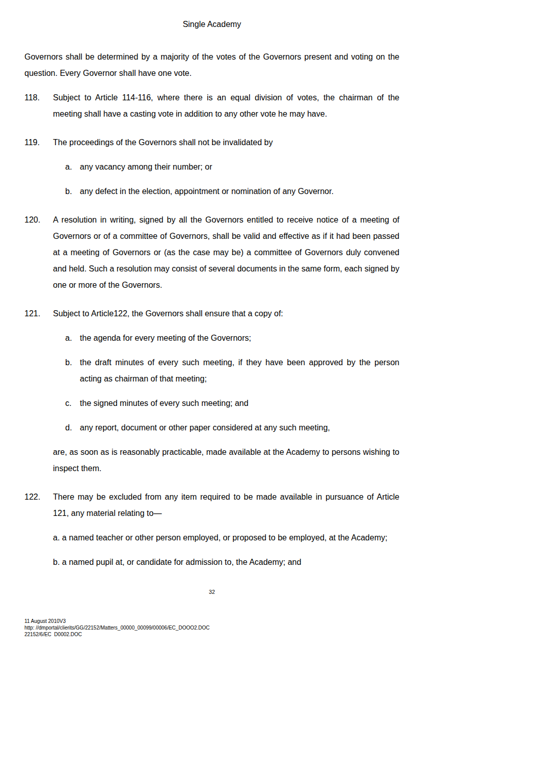Single Academy
Governors shall be determined by a majority of the votes of the Governors present and voting on the question. Every Governor shall have one vote.
118. Subject to Article 114-116, where there is an equal division of votes, the chairman of the meeting shall have a casting vote in addition to any other vote he may have.
119. The proceedings of the Governors shall not be invalidated by
a. any vacancy among their number; or
b. any defect in the election, appointment or nomination of any Governor.
120. A resolution in writing, signed by all the Governors entitled to receive notice of a meeting of Governors or of a committee of Governors, shall be valid and effective as if it had been passed at a meeting of Governors or (as the case may be) a committee of Governors duly convened and held. Such a resolution may consist of several documents in the same form, each signed by one or more of the Governors.
121. Subject to Article122, the Governors shall ensure that a copy of:
a. the agenda for every meeting of the Governors;
b. the draft minutes of every such meeting, if they have been approved by the person acting as chairman of that meeting;
c. the signed minutes of every such meeting; and
d. any report, document or other paper considered at any such meeting,
are, as soon as is reasonably practicable, made available at the Academy to persons wishing to inspect them.
122. There may be excluded from any item required to be made available in pursuance of Article 121, any material relating to—
a. a named teacher or other person employed, or proposed to be employed, at the Academy;
b. a named pupil at, or candidate for admission to, the Academy; and
32
11 August 2010V3
http: //dmportal/clierits/GG/22152/Matters_00000_00099/00006/EC_DOOO2.DOC
22152/6/EC D0002.DOC